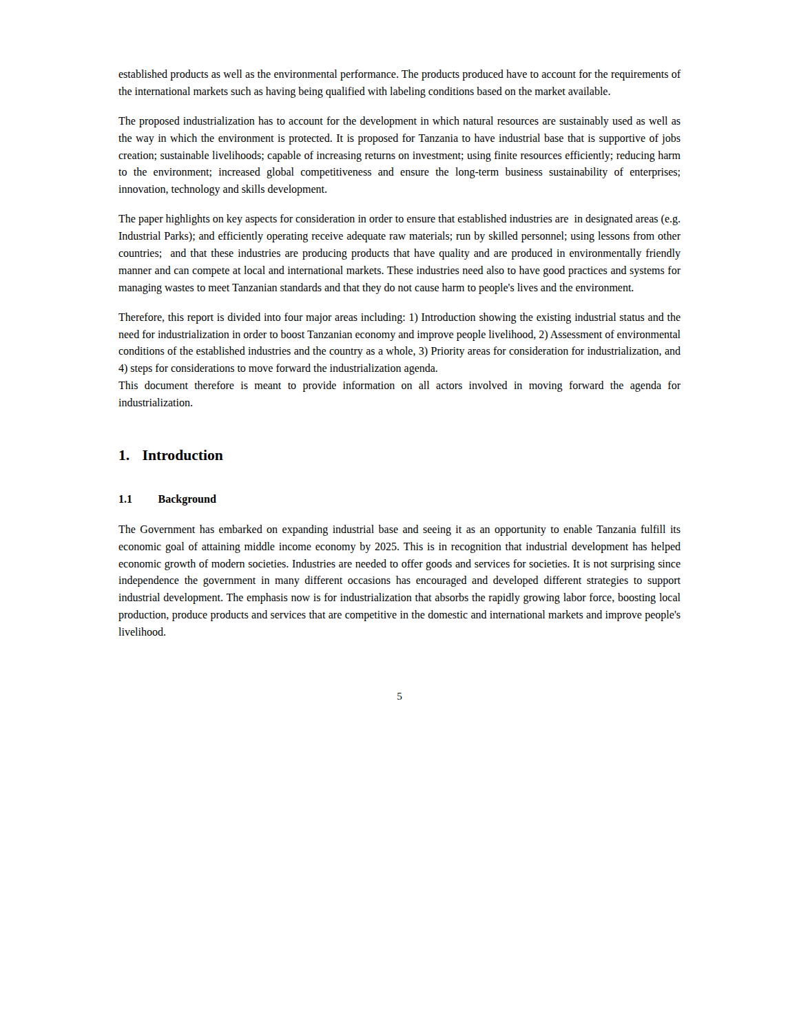established products as well as the environmental performance. The products produced have to account for the requirements of the international markets such as having being qualified with labeling conditions based on the market available.
The proposed industrialization has to account for the development in which natural resources are sustainably used as well as the way in which the environment is protected. It is proposed for Tanzania to have industrial base that is supportive of jobs creation; sustainable livelihoods; capable of increasing returns on investment; using finite resources efficiently; reducing harm to the environment; increased global competitiveness and ensure the long-term business sustainability of enterprises; innovation, technology and skills development.
The paper highlights on key aspects for consideration in order to ensure that established industries are in designated areas (e.g. Industrial Parks); and efficiently operating receive adequate raw materials; run by skilled personnel; using lessons from other countries; and that these industries are producing products that have quality and are produced in environmentally friendly manner and can compete at local and international markets. These industries need also to have good practices and systems for managing wastes to meet Tanzanian standards and that they do not cause harm to people's lives and the environment.
Therefore, this report is divided into four major areas including: 1) Introduction showing the existing industrial status and the need for industrialization in order to boost Tanzanian economy and improve people livelihood, 2) Assessment of environmental conditions of the established industries and the country as a whole, 3) Priority areas for consideration for industrialization, and 4) steps for considerations to move forward the industrialization agenda.
This document therefore is meant to provide information on all actors involved in moving forward the agenda for industrialization.
1. Introduction
1.1 Background
The Government has embarked on expanding industrial base and seeing it as an opportunity to enable Tanzania fulfill its economic goal of attaining middle income economy by 2025. This is in recognition that industrial development has helped economic growth of modern societies. Industries are needed to offer goods and services for societies. It is not surprising since independence the government in many different occasions has encouraged and developed different strategies to support industrial development. The emphasis now is for industrialization that absorbs the rapidly growing labor force, boosting local production, produce products and services that are competitive in the domestic and international markets and improve people's livelihood.
5